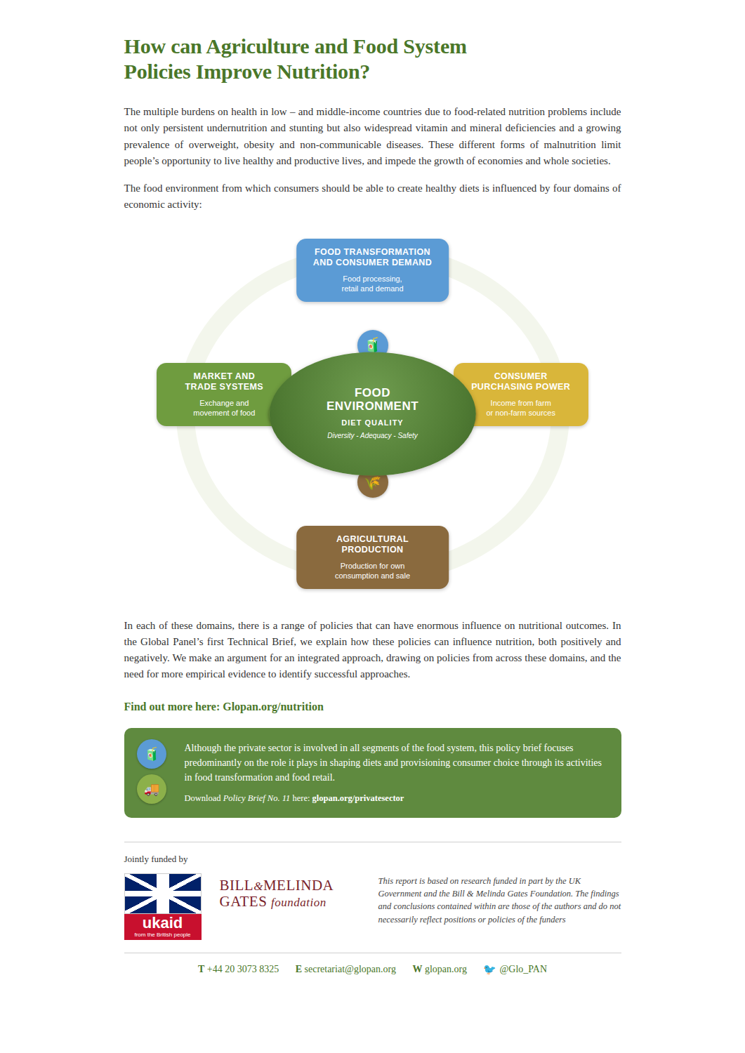How can Agriculture and Food System
Policies Improve Nutrition?
The multiple burdens on health in low – and middle-income countries due to food-related nutrition problems include not only persistent undernutrition and stunting but also widespread vitamin and mineral deficiencies and a growing prevalence of overweight, obesity and non-communicable diseases. These different forms of malnutrition limit people’s opportunity to live healthy and productive lives, and impede the growth of economies and whole societies.
The food environment from which consumers should be able to create healthy diets is influenced by four domains of economic activity:
Food Transformation
and Consumer Demand
Food processing,
retail and demand
Market and
Trade Systems
Exchange and
movement of food
Consumer
Purchasing Power
Income from farm
or non-farm sources
Agricultural
Production
Production for own
consumption and sale
🧃
🚚
🪙
🌾
FOOD
ENVIRONMENT
DIET QUALITY
Diversity - Adequacy - Safety
In each of these domains, there is a range of policies that can have enormous influence on nutritional outcomes. In the Global Panel’s first Technical Brief, we explain how these policies can influence nutrition, both positively and negatively. We make an argument for an integrated approach, drawing on policies from across these domains, and the need for more empirical evidence to identify successful approaches.
Find out more here: Glopan.org/nutrition
🧃
🚚
Although the private sector is involved in all segments of the food system, this policy brief focuses predominantly on the role it plays in shaping diets and provisioning consumer choice through its activities in food transformation and food retail.
Download Policy Brief No. 11 here: glopan.org/privatesector
Jointly funded by
ukaidfrom the British people
BILL&MELINDA
GATES foundation
This report is based on research funded in part by the UK Government and the Bill & Melinda Gates Foundation. The findings and conclusions contained within are those of the authors and do not necessarily reflect positions or policies of the funders
T +44 20 3073 8325 E secretariat@glopan.org W glopan.org 🐦@Glo_PAN